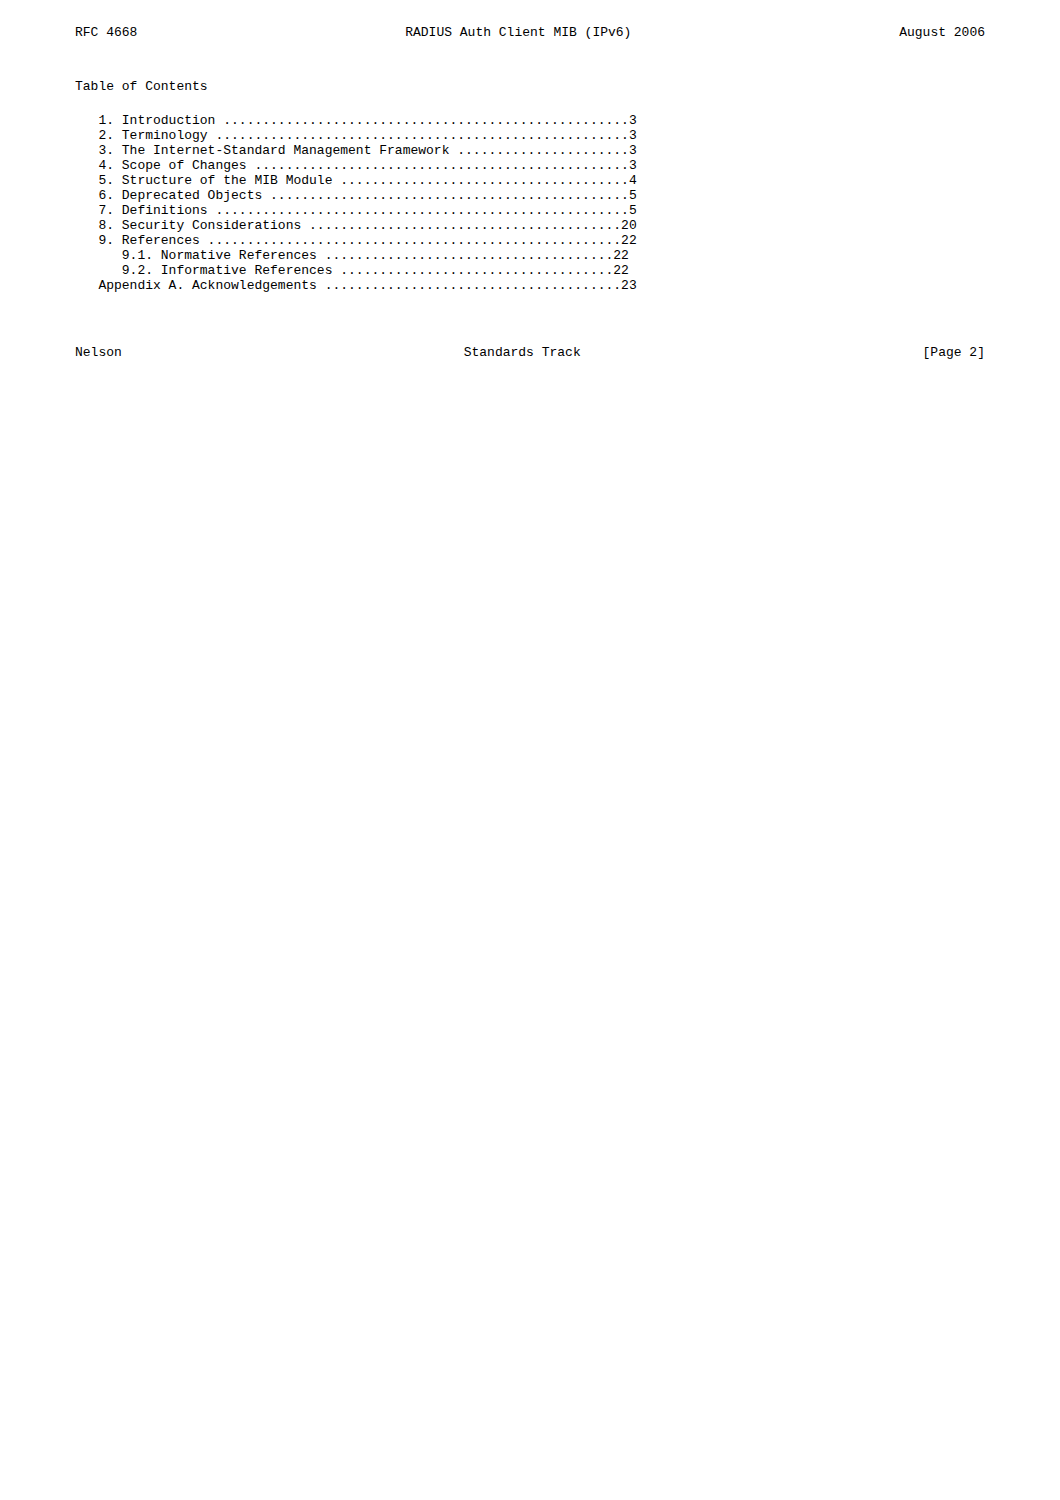RFC 4668 RADIUS Auth Client MIB (IPv6) August 2006
Table of Contents
   1. Introduction ....................................................3
   2. Terminology .....................................................3
   3. The Internet-Standard Management Framework ......................3
   4. Scope of Changes ................................................3
   5. Structure of the MIB Module .....................................4
   6. Deprecated Objects ..............................................5
   7. Definitions .....................................................5
   8. Security Considerations ........................................20
   9. References .....................................................22
      9.1. Normative References .....................................22
      9.2. Informative References ...................................22
   Appendix A. Acknowledgements ......................................23
Nelson Standards Track [Page 2]